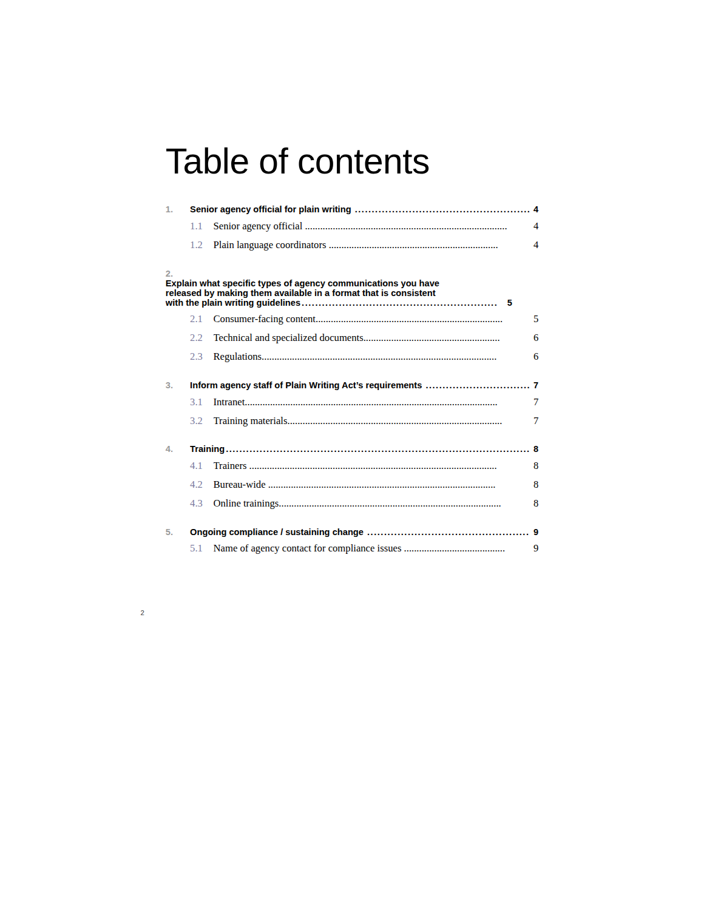Table of contents
1. Senior agency official for plain writing ........................................................... 4
1.1 Senior agency official ................................................................................ 4
1.2 Plain language coordinators ................................................................... 4
2. Explain what specific types of agency communications you have released by making them available in a format that is consistent with the plain writing guidelines.......................................................... 5
2.1 Consumer-facing content.......................................................................... 5
2.2 Technical and specialized documents...................................................... 6
2.3 Regulations............................................................................................. 6
3. Inform agency staff of Plain Writing Act’s requirements ................................. 7
3.1 Intranet.................................................................................................... 7
3.2 Training materials..................................................................................... 7
4. Training............................................................................................................. 8
4.1 Trainers .................................................................................................. 8
4.2 Bureau-wide .......................................................................................... 8
4.3 Online trainings........................................................................................ 8
5. Ongoing compliance / sustaining change ......................................................... 9
5.1 Name of agency contact for compliance issues ........................................ 9
2